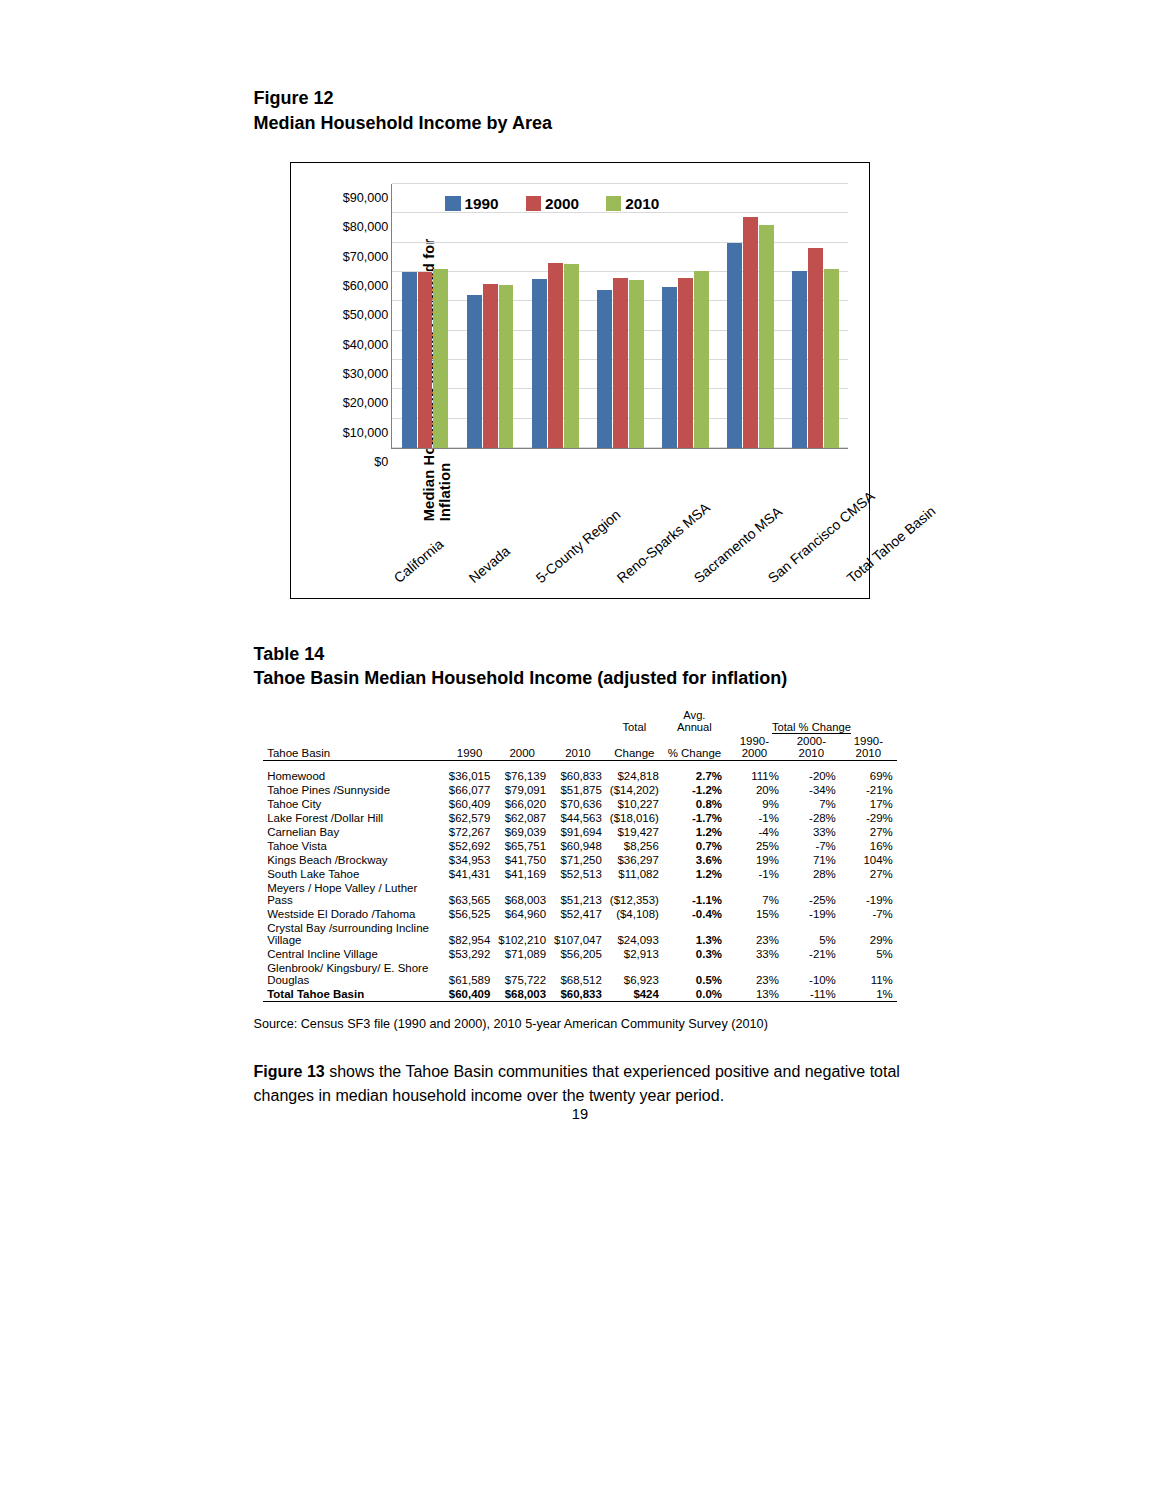Figure 12
Median Household Income by Area
Median Household Income Adjusted for
Inflation
1990 2000 2010
$0
$10,000
$20,000
$30,000
$40,000
$50,000
$60,000
$70,000
$80,000
$90,000
California
Nevada
5-County Region
Reno-Sparks MSA
Sacramento MSA
San Francisco CMSA
Total Tahoe Basin
Table 14
Tahoe Basin Median Household Income (adjusted for inflation)
| | | | | Total | Avg. Annual | Total % Change |
| Tahoe Basin | 1990 | 2000 | 2010 | Change | % Change | 1990-2000 | 2000-2010 | 1990-2010 |
| Homewood | $36,015 | $76,139 | $60,833 | $24,818 | 2.7% | 111% | -20% | 69% |
| Tahoe Pines /Sunnyside | $66,077 | $79,091 | $51,875 | ($14,202) | -1.2% | 20% | -34% | -21% |
| Tahoe City | $60,409 | $66,020 | $70,636 | $10,227 | 0.8% | 9% | 7% | 17% |
| Lake Forest /Dollar Hill | $62,579 | $62,087 | $44,563 | ($18,016) | -1.7% | -1% | -28% | -29% |
| Carnelian Bay | $72,267 | $69,039 | $91,694 | $19,427 | 1.2% | -4% | 33% | 27% |
| Tahoe Vista | $52,692 | $65,751 | $60,948 | $8,256 | 0.7% | 25% | -7% | 16% |
| Kings Beach /Brockway | $34,953 | $41,750 | $71,250 | $36,297 | 3.6% | 19% | 71% | 104% |
| South Lake Tahoe | $41,431 | $41,169 | $52,513 | $11,082 | 1.2% | -1% | 28% | 27% |
| Meyers / Hope Valley / Luther Pass | $63,565 | $68,003 | $51,213 | ($12,353) | -1.1% | 7% | -25% | -19% |
| Westside El Dorado /Tahoma | $56,525 | $64,960 | $52,417 | ($4,108) | -0.4% | 15% | -19% | -7% |
| Crystal Bay /surrounding Incline Village | $82,954 | $102,210 | $107,047 | $24,093 | 1.3% | 23% | 5% | 29% |
| Central Incline Village | $53,292 | $71,089 | $56,205 | $2,913 | 0.3% | 33% | -21% | 5% |
| Glenbrook/ Kingsbury/ E. Shore Douglas | $61,589 | $75,722 | $68,512 | $6,923 | 0.5% | 23% | -10% | 11% |
| Total Tahoe Basin | $60,409 | $68,003 | $60,833 | $424 | 0.0% | 13% | -11% | 1% |
Source: Census SF3 file (1990 and 2000), 2010 5-year American Community Survey (2010)
Figure 13 shows the Tahoe Basin communities that experienced positive and negative total changes in median household income over the twenty year period.
19